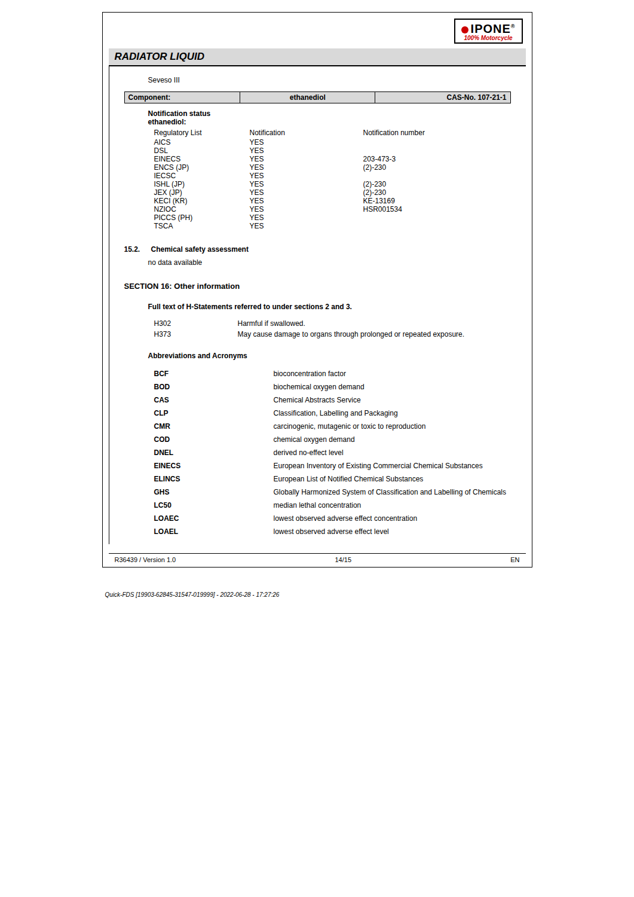IPONE®
100% Motorcycle
RADIATOR LIQUID
Seveso III
| Component: | ethanediol | CAS-No. 107-21-1 |
Notification status
ethanediol:
| Regulatory List | Notification | Notification number |
| AICS | YES | |
| DSL | YES | |
| EINECS | YES | 203-473-3 |
| ENCS (JP) | YES | (2)-230 |
| IECSC | YES | |
| ISHL (JP) | YES | (2)-230 |
| JEX (JP) | YES | (2)-230 |
| KECI (KR) | YES | KE-13169 |
| NZIOC | YES | HSR001534 |
| PICCS (PH) | YES | |
| TSCA | YES | |
15.2. Chemical safety assessment
no data available
SECTION 16: Other information
Full text of H-Statements referred to under sections 2 and 3.
| H302 | Harmful if swallowed. |
| H373 | May cause damage to organs through prolonged or repeated exposure. |
Abbreviations and Acronyms
| BCF | bioconcentration factor |
| BOD | biochemical oxygen demand |
| CAS | Chemical Abstracts Service |
| CLP | Classification, Labelling and Packaging |
| CMR | carcinogenic, mutagenic or toxic to reproduction |
| COD | chemical oxygen demand |
| DNEL | derived no-effect level |
| EINECS | European Inventory of Existing Commercial Chemical Substances |
| ELINCS | European List of Notified Chemical Substances |
| GHS | Globally Harmonized System of Classification and Labelling of Chemicals |
| LC50 | median lethal concentration |
| LOAEC | lowest observed adverse effect concentration |
| LOAEL | lowest observed adverse effect level |
R36439 / Version 1.0 EN
14/15
Quick-FDS [19903-62845-31547-019999] - 2022-06-28 - 17:27:26